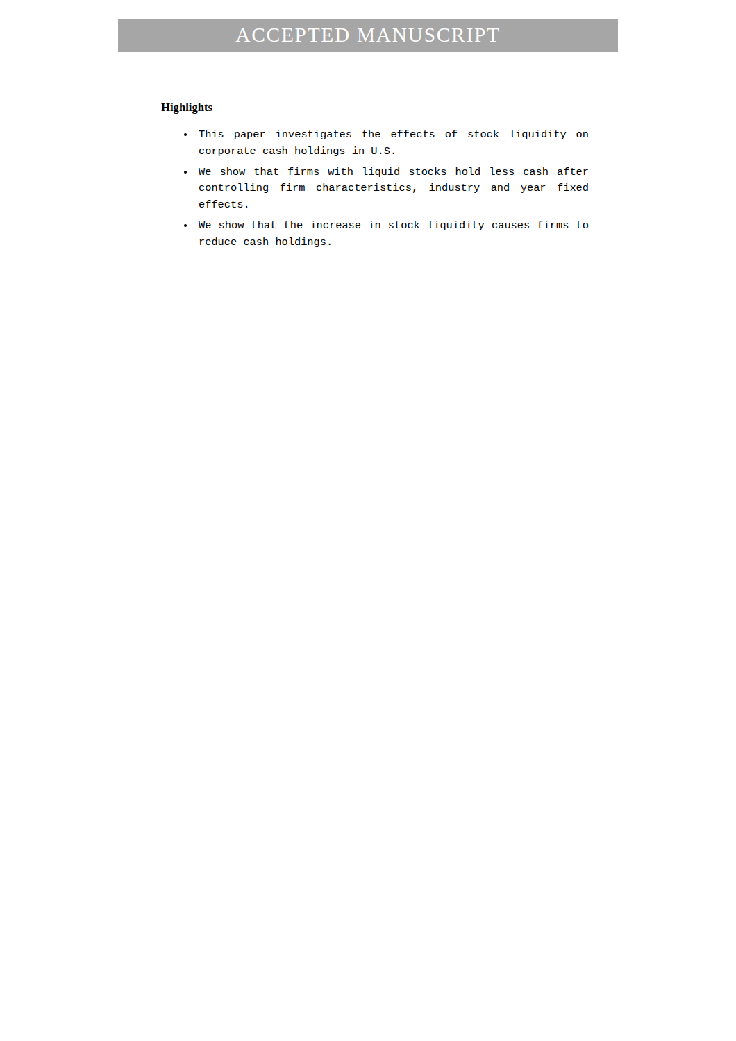ACCEPTED MANUSCRIPT
Highlights
This paper investigates the effects of stock liquidity on corporate cash holdings in U.S.
We show that firms with liquid stocks hold less cash after controlling firm characteristics, industry and year fixed effects.
We show that the increase in stock liquidity causes firms to reduce cash holdings.